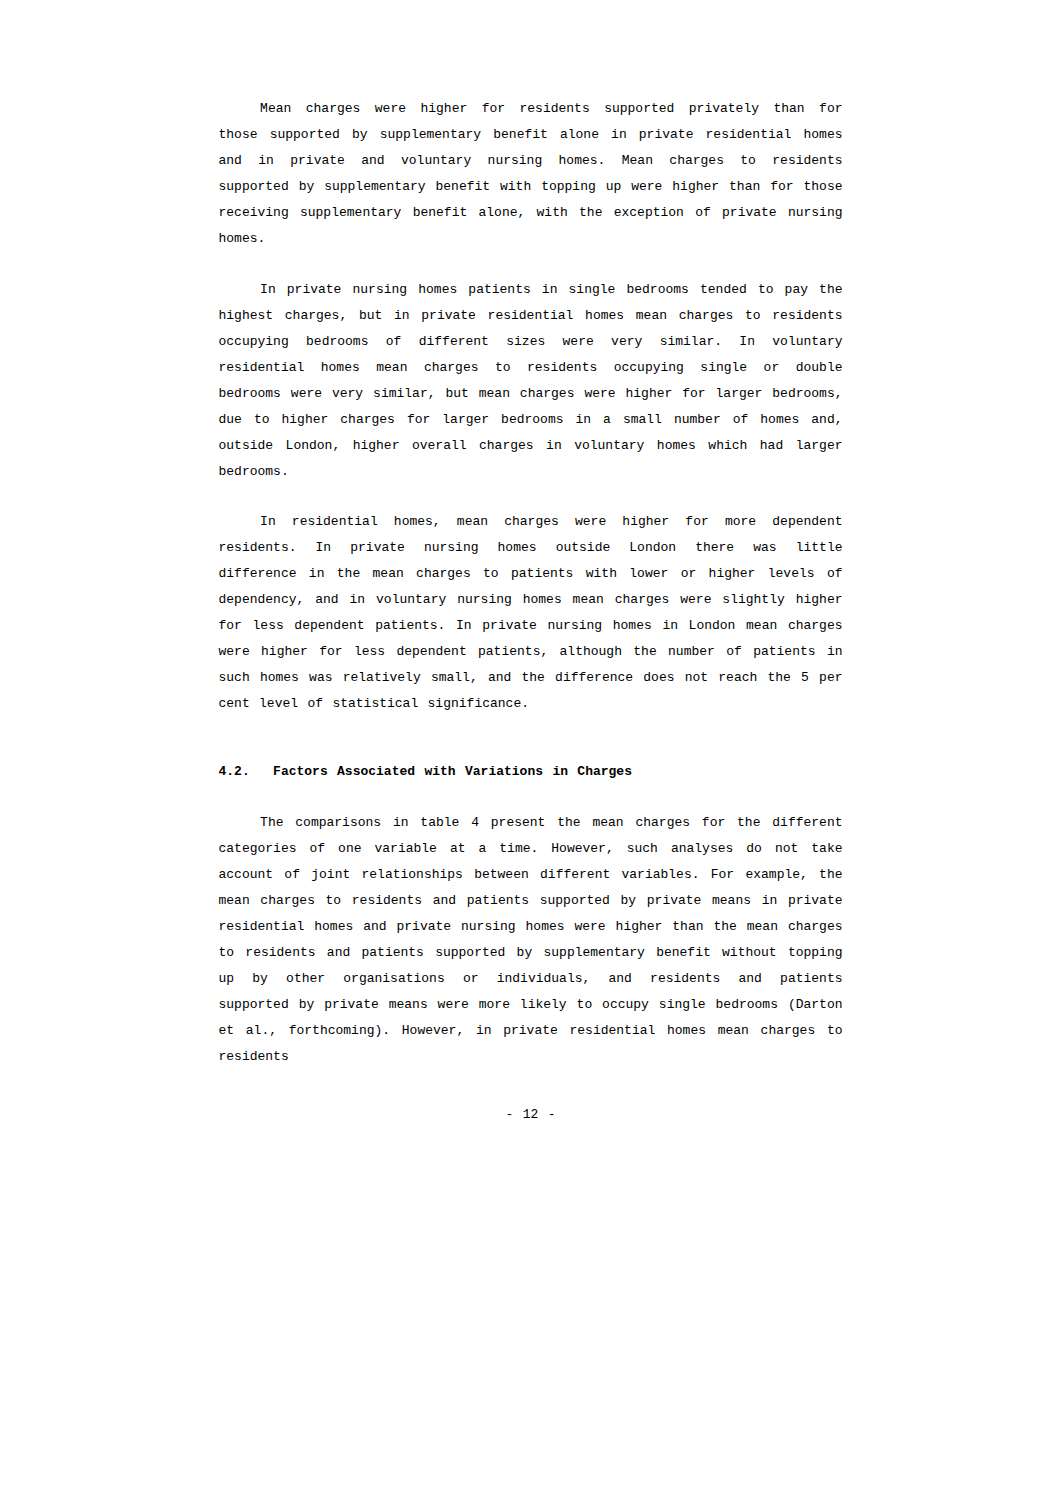Mean charges were higher for residents supported privately than for those supported by supplementary benefit alone in private residential homes and in private and voluntary nursing homes. Mean charges to residents supported by supplementary benefit with topping up were higher than for those receiving supplementary benefit alone, with the exception of private nursing homes.
In private nursing homes patients in single bedrooms tended to pay the highest charges, but in private residential homes mean charges to residents occupying bedrooms of different sizes were very similar. In voluntary residential homes mean charges to residents occupying single or double bedrooms were very similar, but mean charges were higher for larger bedrooms, due to higher charges for larger bedrooms in a small number of homes and, outside London, higher overall charges in voluntary homes which had larger bedrooms.
In residential homes, mean charges were higher for more dependent residents. In private nursing homes outside London there was little difference in the mean charges to patients with lower or higher levels of dependency, and in voluntary nursing homes mean charges were slightly higher for less dependent patients. In private nursing homes in London mean charges were higher for less dependent patients, although the number of patients in such homes was relatively small, and the difference does not reach the 5 per cent level of statistical significance.
4.2. Factors Associated with Variations in Charges
The comparisons in table 4 present the mean charges for the different categories of one variable at a time. However, such analyses do not take account of joint relationships between different variables. For example, the mean charges to residents and patients supported by private means in private residential homes and private nursing homes were higher than the mean charges to residents and patients supported by supplementary benefit without topping up by other organisations or individuals, and residents and patients supported by private means were more likely to occupy single bedrooms (Darton et al., forthcoming). However, in private residential homes mean charges to residents
- 12 -